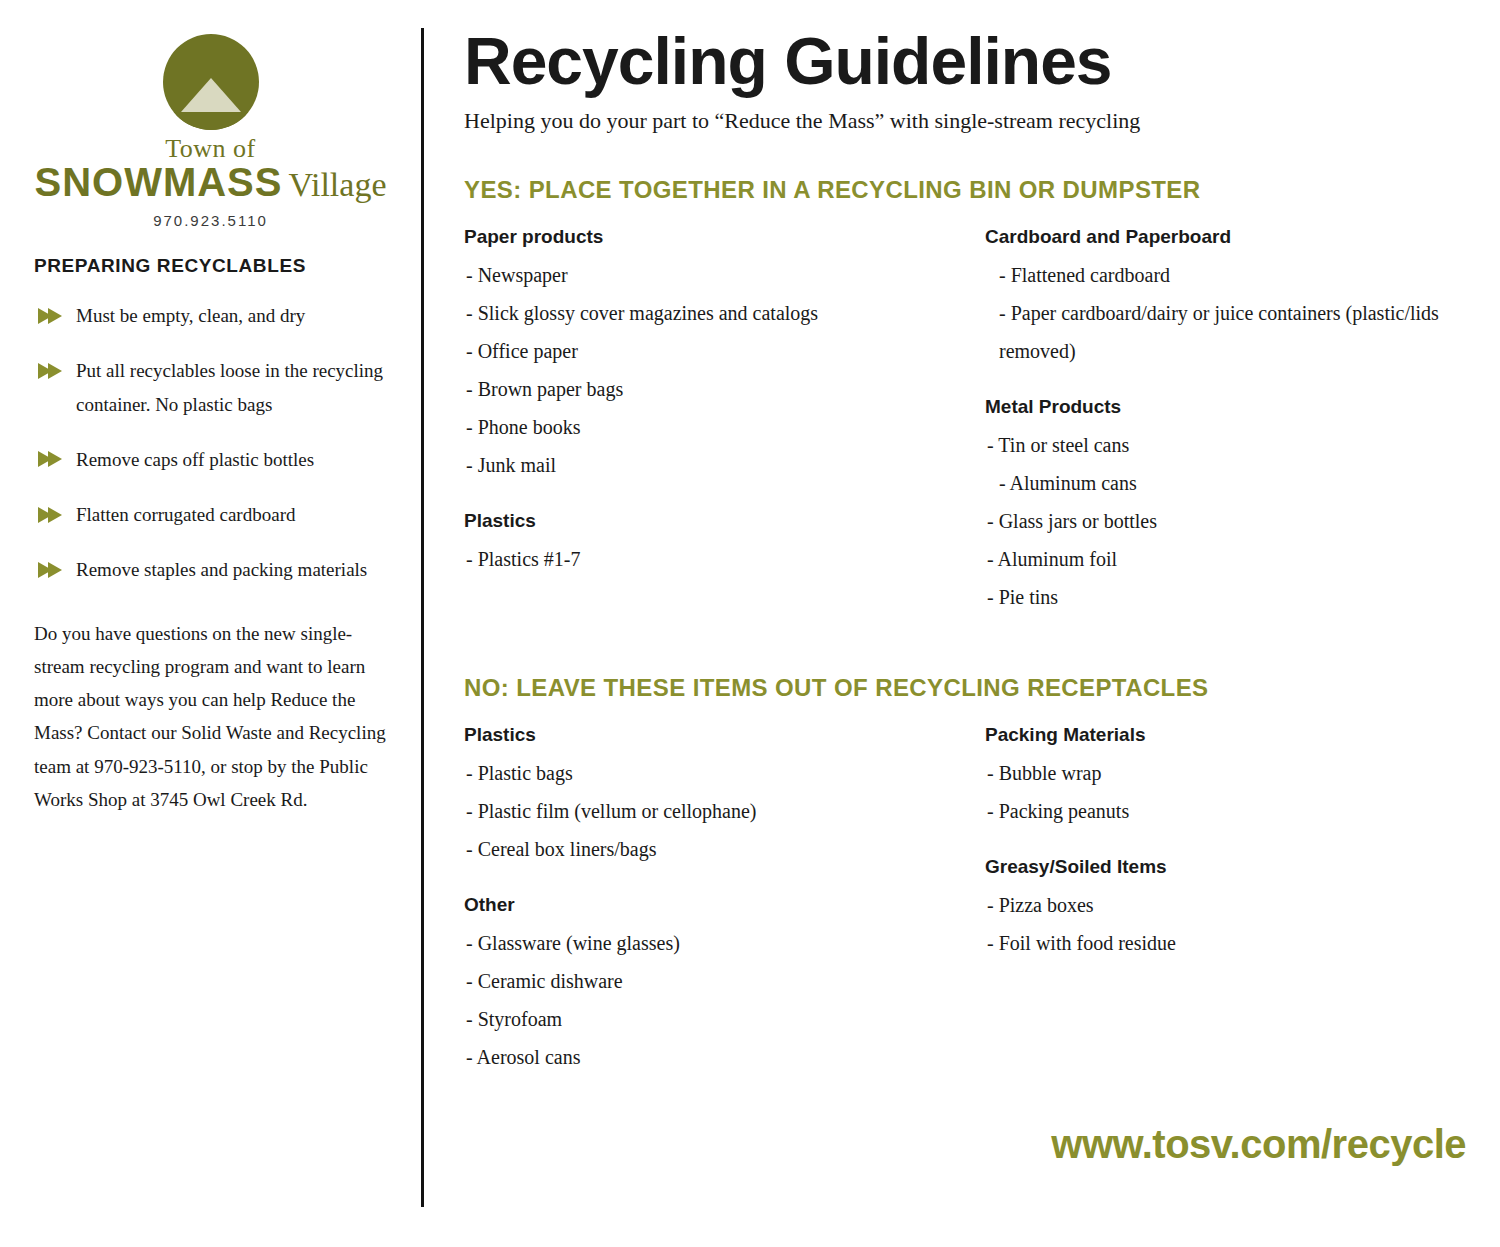Town of Snowmass Village
970.923.5110
PREPARING RECYCLABLES
Must be empty, clean, and dry
Put all recyclables loose in the recycling container. No plastic bags
Remove caps off plastic bottles
Flatten corrugated cardboard
Remove staples and packing materials
Do you have questions on the new single-stream recycling program and want to learn more about ways you can help Reduce the Mass? Contact our Solid Waste and Recycling team at 970-923-5110, or stop by the Public Works Shop at 3745 Owl Creek Rd.
Recycling Guidelines
Helping you do your part to “Reduce the Mass” with single-stream recycling
YES: PLACE TOGETHER IN A RECYCLING BIN OR DUMPSTER
Paper products
Newspaper
Slick glossy cover magazines and catalogs
Office paper
Brown paper bags
Phone books
Junk mail
Plastics
Plastics #1-7
Cardboard and Paperboard
Flattened cardboard
Paper cardboard/dairy or juice containers (plastic/lids removed)
Metal Products
Tin or steel cans
Aluminum cans
Glass jars or bottles
Aluminum foil
Pie tins
NO: LEAVE THESE ITEMS OUT OF RECYCLING RECEPTACLES
Plastics
Plastic bags
Plastic film (vellum or cellophane)
Cereal box liners/bags
Other
Glassware (wine glasses)
Ceramic dishware
Styrofoam
Aerosol cans
Packing Materials
Bubble wrap
Packing peanuts
Greasy/Soiled Items
Pizza boxes
Foil with food residue
www.tosv.com/recycle